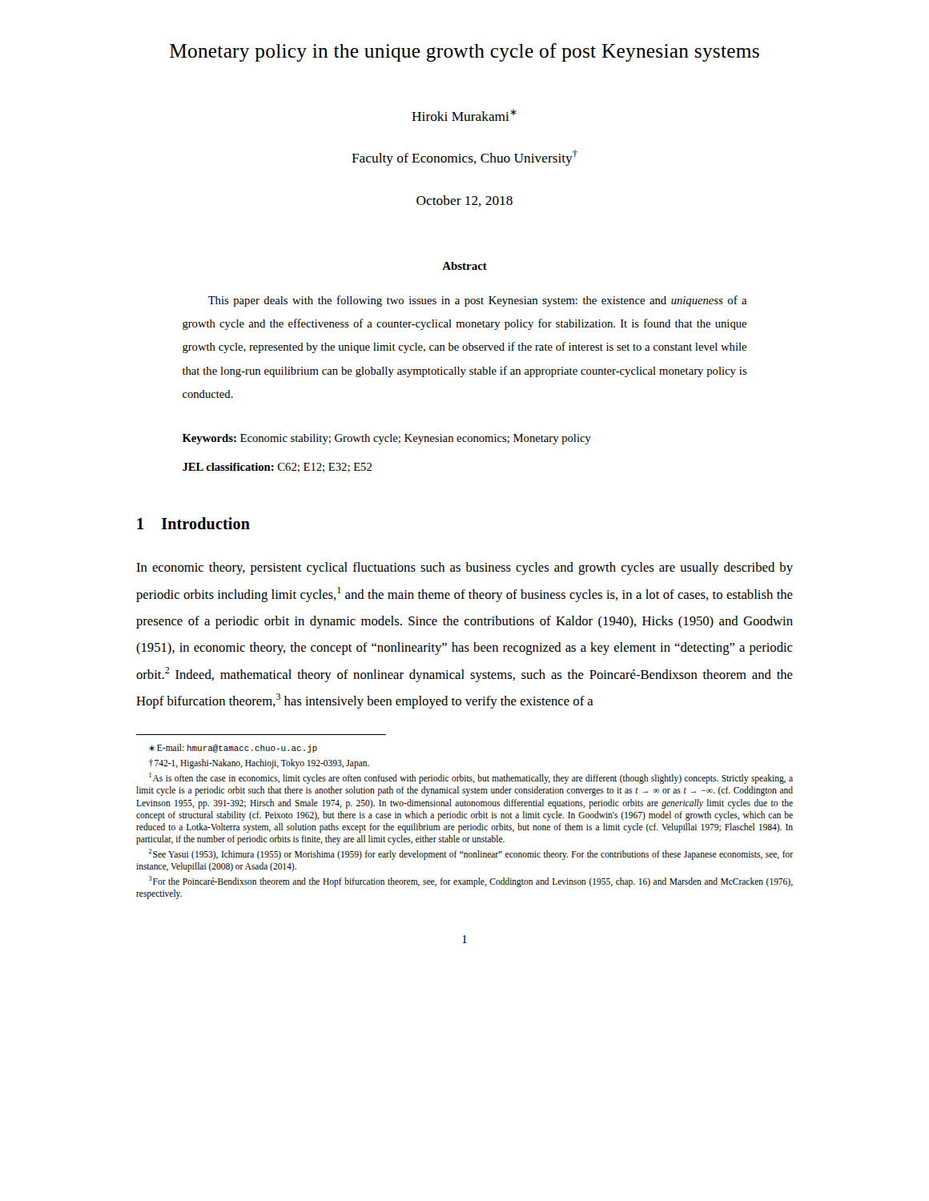Monetary policy in the unique growth cycle of post Keynesian systems
Hiroki Murakami∗
Faculty of Economics, Chuo University†
October 12, 2018
Abstract
This paper deals with the following two issues in a post Keynesian system: the existence and uniqueness of a growth cycle and the effectiveness of a counter-cyclical monetary policy for stabilization. It is found that the unique growth cycle, represented by the unique limit cycle, can be observed if the rate of interest is set to a constant level while that the long-run equilibrium can be globally asymptotically stable if an appropriate counter-cyclical monetary policy is conducted.
Keywords: Economic stability; Growth cycle; Keynesian economics; Monetary policy
JEL classification: C62; E12; E32; E52
1 Introduction
In economic theory, persistent cyclical fluctuations such as business cycles and growth cycles are usually described by periodic orbits including limit cycles,1 and the main theme of theory of business cycles is, in a lot of cases, to establish the presence of a periodic orbit in dynamic models. Since the contributions of Kaldor (1940), Hicks (1950) and Goodwin (1951), in economic theory, the concept of “nonlinearity” has been recognized as a key element in “detecting” a periodic orbit.2 Indeed, mathematical theory of nonlinear dynamical systems, such as the Poincaré-Bendixson theorem and the Hopf bifurcation theorem,3 has intensively been employed to verify the existence of a
∗E-mail: hmura@tamacc.chuo-u.ac.jp
†742-1, Higashi-Nakano, Hachioji, Tokyo 192-0393, Japan.
1As is often the case in economics, limit cycles are often confused with periodic orbits, but mathematically, they are different (though slightly) concepts. Strictly speaking, a limit cycle is a periodic orbit such that there is another solution path of the dynamical system under consideration converges to it as t → ∞ or as t → −∞. (cf. Coddington and Levinson 1955, pp. 391-392; Hirsch and Smale 1974, p. 250). In two-dimensional autonomous differential equations, periodic orbits are generically limit cycles due to the concept of structural stability (cf. Peixoto 1962), but there is a case in which a periodic orbit is not a limit cycle. In Goodwin's (1967) model of growth cycles, which can be reduced to a Lotka-Volterra system, all solution paths except for the equilibrium are periodic orbits, but none of them is a limit cycle (cf. Velupillai 1979; Flaschel 1984). In particular, if the number of periodic orbits is finite, they are all limit cycles, either stable or unstable.
2See Yasui (1953), Ichimura (1955) or Morishima (1959) for early development of “nonlinear” economic theory. For the contributions of these Japanese economists, see, for instance, Velupillai (2008) or Asada (2014).
3For the Poincaré-Bendixson theorem and the Hopf bifurcation theorem, see, for example, Coddington and Levinson (1955, chap. 16) and Marsden and McCracken (1976), respectively.
1